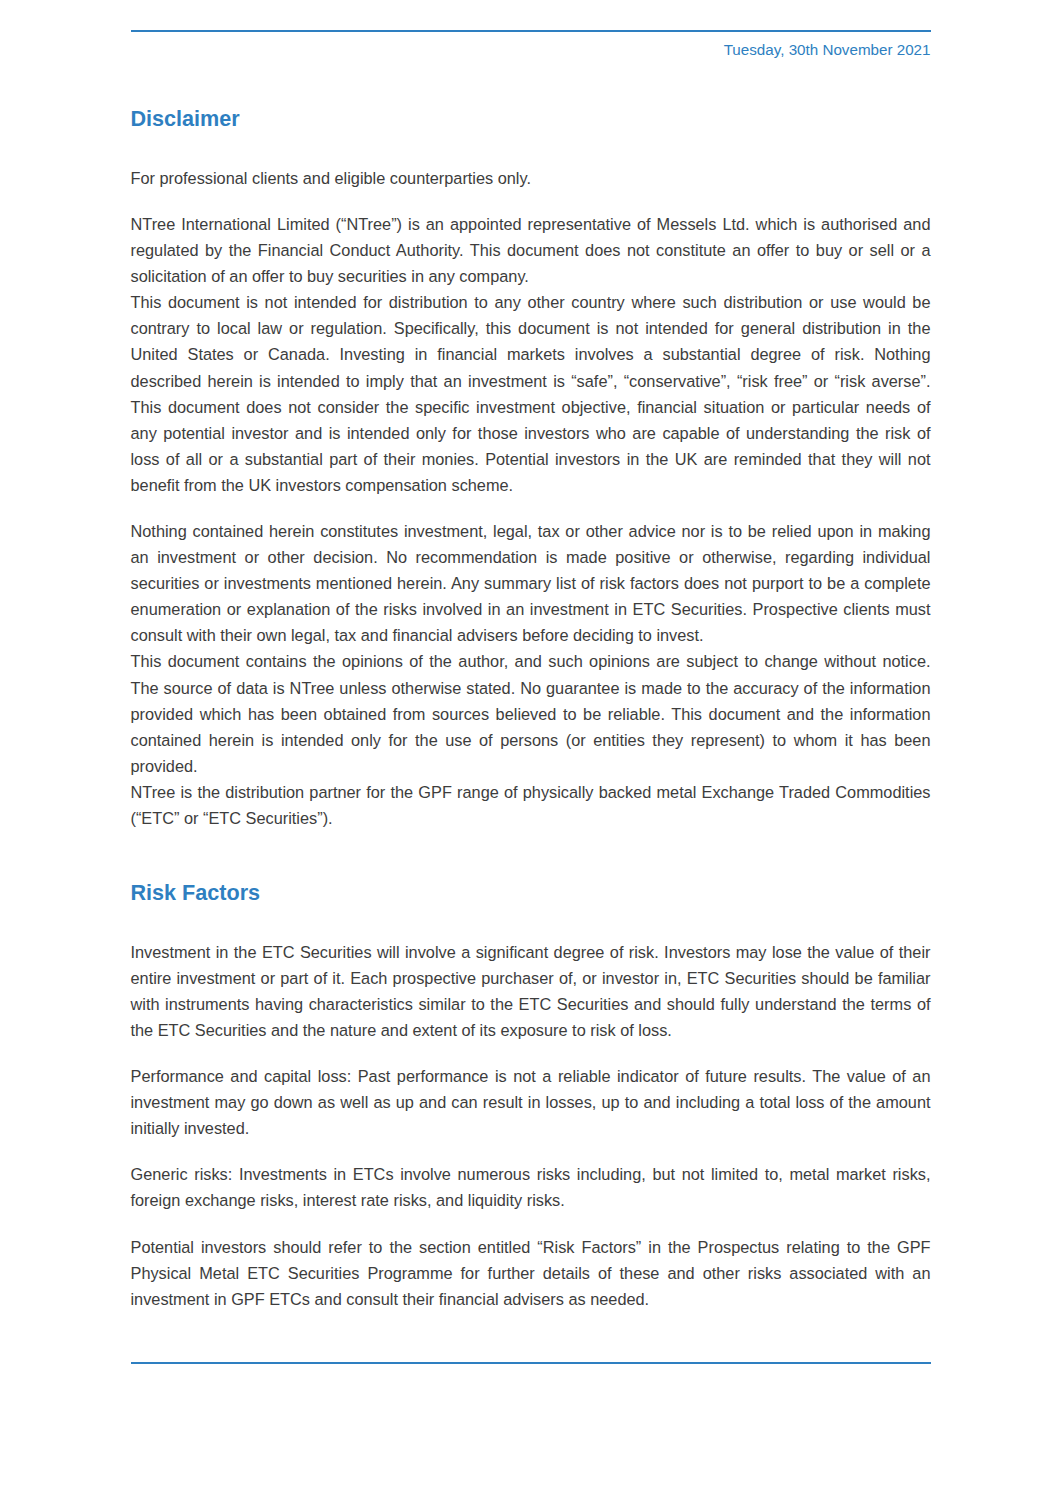Tuesday, 30th November 2021
Disclaimer
For professional clients and eligible counterparties only.
NTree International Limited (“NTree”) is an appointed representative of Messels Ltd. which is authorised and regulated by the Financial Conduct Authority. This document does not constitute an offer to buy or sell or a solicitation of an offer to buy securities in any company.
This document is not intended for distribution to any other country where such distribution or use would be contrary to local law or regulation. Specifically, this document is not intended for general distribution in the United States or Canada. Investing in financial markets involves a substantial degree of risk. Nothing described herein is intended to imply that an investment is “safe”, “conservative”, “risk free” or “risk averse”. This document does not consider the specific investment objective, financial situation or particular needs of any potential investor and is intended only for those investors who are capable of understanding the risk of loss of all or a substantial part of their monies. Potential investors in the UK are reminded that they will not benefit from the UK investors compensation scheme.
Nothing contained herein constitutes investment, legal, tax or other advice nor is to be relied upon in making an investment or other decision. No recommendation is made positive or otherwise, regarding individual securities or investments mentioned herein. Any summary list of risk factors does not purport to be a complete enumeration or explanation of the risks involved in an investment in ETC Securities. Prospective clients must consult with their own legal, tax and financial advisers before deciding to invest.
This document contains the opinions of the author, and such opinions are subject to change without notice. The source of data is NTree unless otherwise stated. No guarantee is made to the accuracy of the information provided which has been obtained from sources believed to be reliable. This document and the information contained herein is intended only for the use of persons (or entities they represent) to whom it has been provided.
NTree is the distribution partner for the GPF range of physically backed metal Exchange Traded Commodities (“ETC” or “ETC Securities”).
Risk Factors
Investment in the ETC Securities will involve a significant degree of risk. Investors may lose the value of their entire investment or part of it. Each prospective purchaser of, or investor in, ETC Securities should be familiar with instruments having characteristics similar to the ETC Securities and should fully understand the terms of the ETC Securities and the nature and extent of its exposure to risk of loss.
Performance and capital loss: Past performance is not a reliable indicator of future results. The value of an investment may go down as well as up and can result in losses, up to and including a total loss of the amount initially invested.
Generic risks: Investments in ETCs involve numerous risks including, but not limited to, metal market risks, foreign exchange risks, interest rate risks, and liquidity risks.
Potential investors should refer to the section entitled “Risk Factors” in the Prospectus relating to the GPF Physical Metal ETC Securities Programme for further details of these and other risks associated with an investment in GPF ETCs and consult their financial advisers as needed.